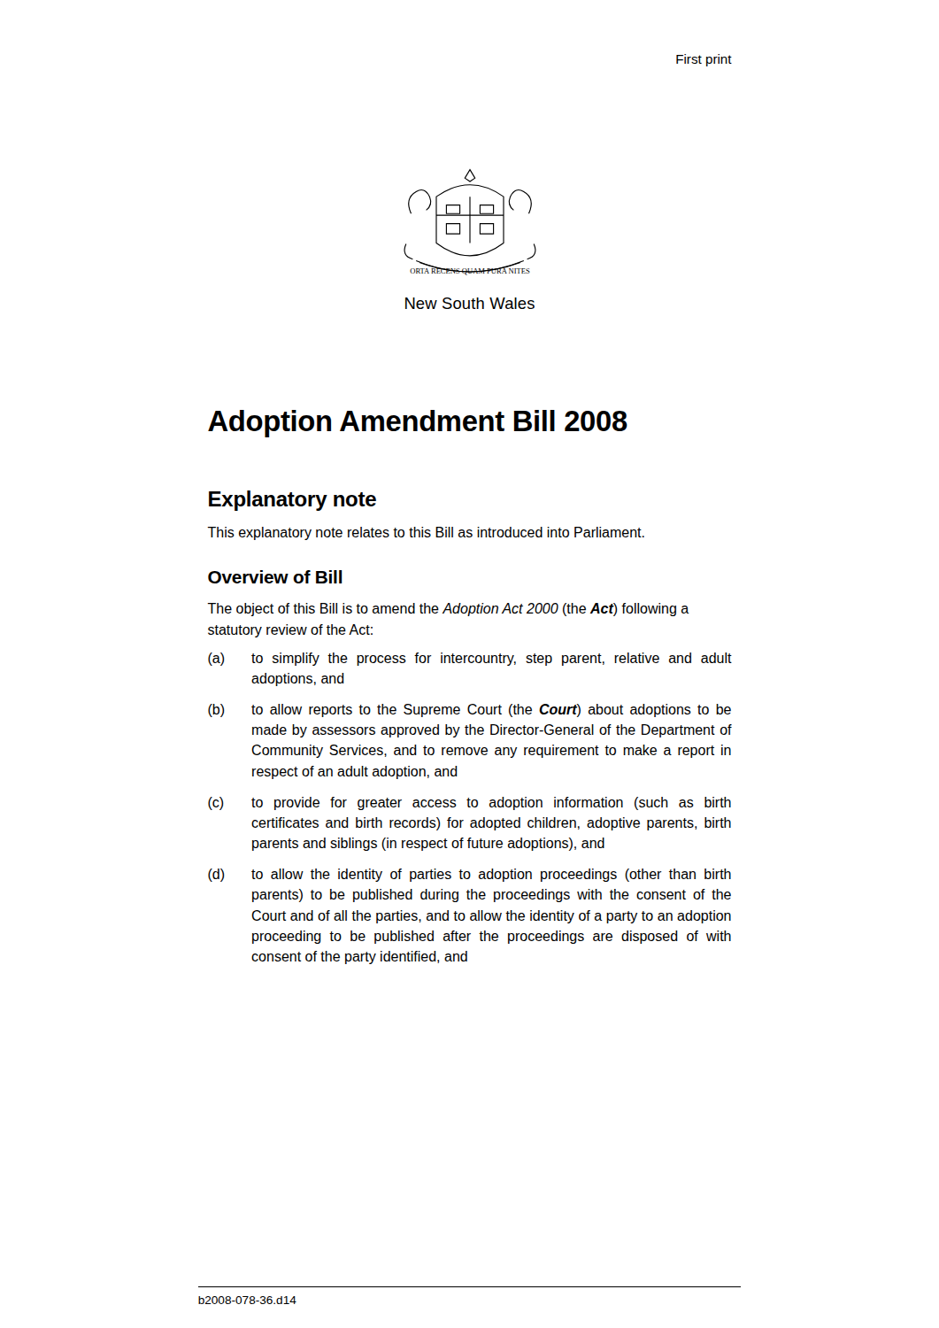First print
New South Wales
Adoption Amendment Bill 2008
Explanatory note
This explanatory note relates to this Bill as introduced into Parliament.
Overview of Bill
The object of this Bill is to amend the Adoption Act 2000 (the Act) following a statutory review of the Act:
(a) to simplify the process for intercountry, step parent, relative and adult adoptions, and
(b) to allow reports to the Supreme Court (the Court) about adoptions to be made by assessors approved by the Director-General of the Department of Community Services, and to remove any requirement to make a report in respect of an adult adoption, and
(c) to provide for greater access to adoption information (such as birth certificates and birth records) for adopted children, adoptive parents, birth parents and siblings (in respect of future adoptions), and
(d) to allow the identity of parties to adoption proceedings (other than birth parents) to be published during the proceedings with the consent of the Court and of all the parties, and to allow the identity of a party to an adoption proceeding to be published after the proceedings are disposed of with consent of the party identified, and
b2008-078-36.d14